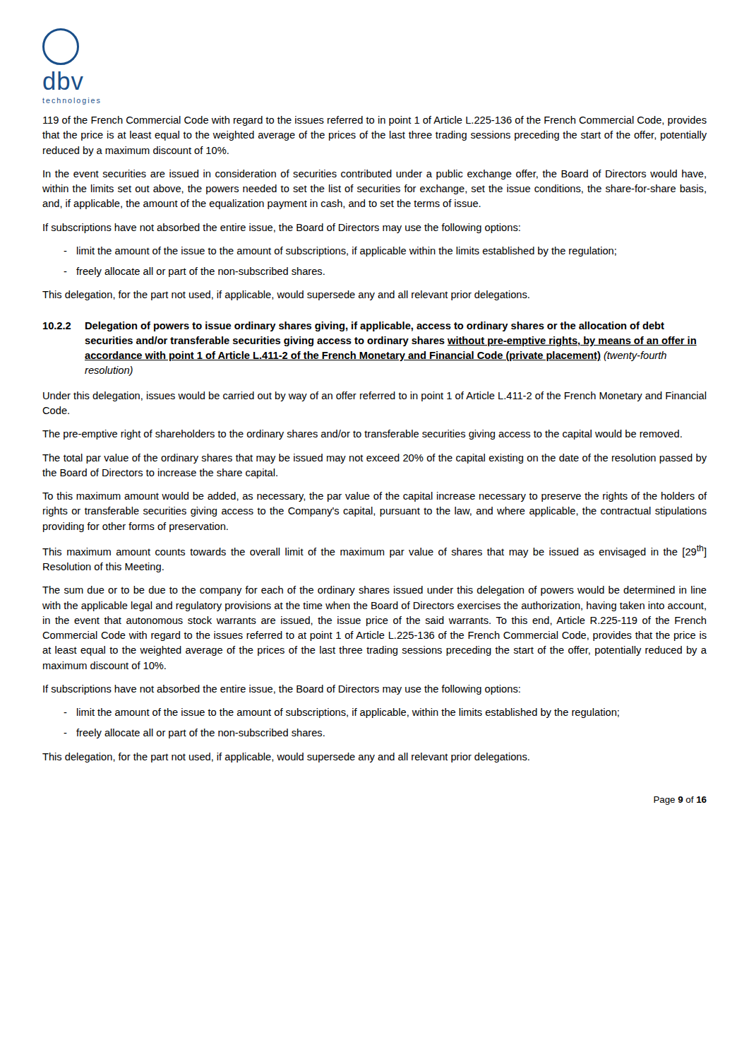dbv
technologies
119 of the French Commercial Code with regard to the issues referred to in point 1 of Article L.225-136 of the French Commercial Code, provides that the price is at least equal to the weighted average of the prices of the last three trading sessions preceding the start of the offer, potentially reduced by a maximum discount of 10%.
In the event securities are issued in consideration of securities contributed under a public exchange offer, the Board of Directors would have, within the limits set out above, the powers needed to set the list of securities for exchange, set the issue conditions, the share-for-share basis, and, if applicable, the amount of the equalization payment in cash, and to set the terms of issue.
If subscriptions have not absorbed the entire issue, the Board of Directors may use the following options:
limit the amount of the issue to the amount of subscriptions, if applicable within the limits established by the regulation;
freely allocate all or part of the non-subscribed shares.
This delegation, for the part not used, if applicable, would supersede any and all relevant prior delegations.
10.2.2 Delegation of powers to issue ordinary shares giving, if applicable, access to ordinary shares or the allocation of debt securities and/or transferable securities giving access to ordinary shares without pre-emptive rights, by means of an offer in accordance with point 1 of Article L.411-2 of the French Monetary and Financial Code (private placement) (twenty-fourth resolution)
Under this delegation, issues would be carried out by way of an offer referred to in point 1 of Article L.411-2 of the French Monetary and Financial Code.
The pre-emptive right of shareholders to the ordinary shares and/or to transferable securities giving access to the capital would be removed.
The total par value of the ordinary shares that may be issued may not exceed 20% of the capital existing on the date of the resolution passed by the Board of Directors to increase the share capital.
To this maximum amount would be added, as necessary, the par value of the capital increase necessary to preserve the rights of the holders of rights or transferable securities giving access to the Company's capital, pursuant to the law, and where applicable, the contractual stipulations providing for other forms of preservation.
This maximum amount counts towards the overall limit of the maximum par value of shares that may be issued as envisaged in the [29th] Resolution of this Meeting.
The sum due or to be due to the company for each of the ordinary shares issued under this delegation of powers would be determined in line with the applicable legal and regulatory provisions at the time when the Board of Directors exercises the authorization, having taken into account, in the event that autonomous stock warrants are issued, the issue price of the said warrants. To this end, Article R.225-119 of the French Commercial Code with regard to the issues referred to at point 1 of Article L.225-136 of the French Commercial Code, provides that the price is at least equal to the weighted average of the prices of the last three trading sessions preceding the start of the offer, potentially reduced by a maximum discount of 10%.
If subscriptions have not absorbed the entire issue, the Board of Directors may use the following options:
limit the amount of the issue to the amount of subscriptions, if applicable, within the limits established by the regulation;
freely allocate all or part of the non-subscribed shares.
This delegation, for the part not used, if applicable, would supersede any and all relevant prior delegations.
Page 9 of 16